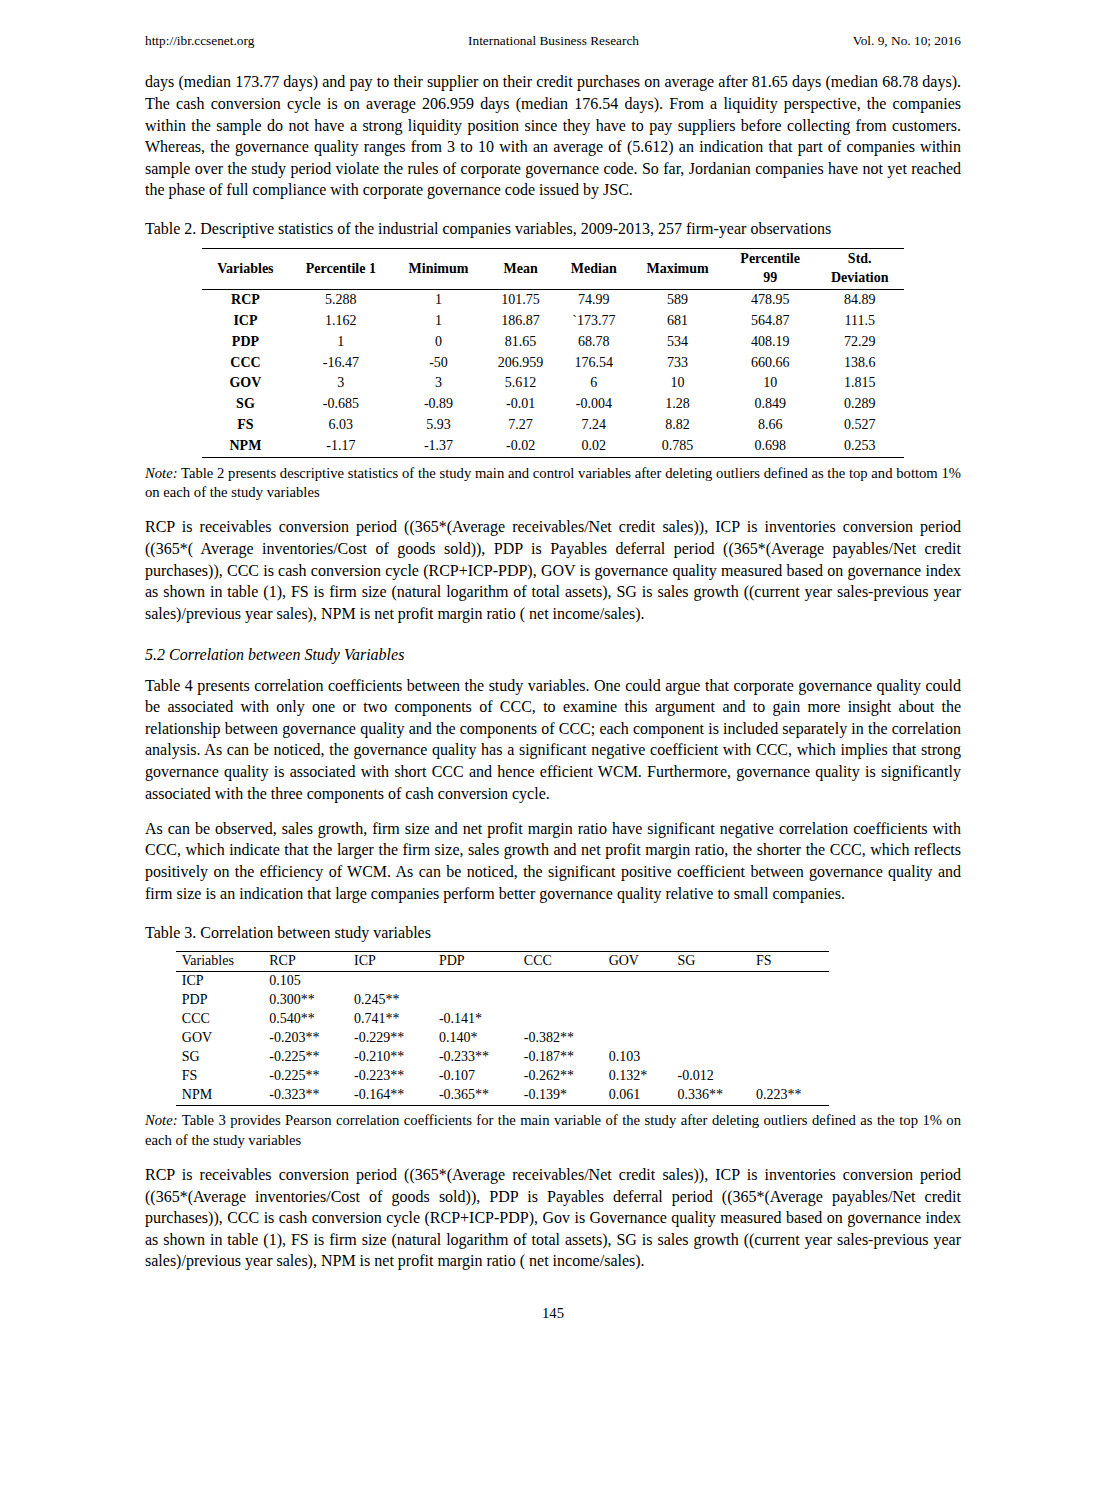http://ibr.ccsenet.org
International Business Research
Vol. 9, No. 10; 2016
days (median 173.77 days) and pay to their supplier on their credit purchases on average after 81.65 days (median 68.78 days). The cash conversion cycle is on average 206.959 days (median 176.54 days). From a liquidity perspective, the companies within the sample do not have a strong liquidity position since they have to pay suppliers before collecting from customers. Whereas, the governance quality ranges from 3 to 10 with an average of (5.612) an indication that part of companies within sample over the study period violate the rules of corporate governance code. So far, Jordanian companies have not yet reached the phase of full compliance with corporate governance code issued by JSC.
Table 2. Descriptive statistics of the industrial companies variables, 2009-2013, 257 firm-year observations
| Variables | Percentile 1 | Minimum | Mean | Median | Maximum | Percentile 99 | Std. Deviation |
| --- | --- | --- | --- | --- | --- | --- | --- |
| RCP | 5.288 | 1 | 101.75 | 74.99 | 589 | 478.95 | 84.89 |
| ICP | 1.162 | 1 | 186.87 | `173.77 | 681 | 564.87 | 111.5 |
| PDP | 1 | 0 | 81.65 | 68.78 | 534 | 408.19 | 72.29 |
| CCC | -16.47 | -50 | 206.959 | 176.54 | 733 | 660.66 | 138.6 |
| GOV | 3 | 3 | 5.612 | 6 | 10 | 10 | 1.815 |
| SG | -0.685 | -0.89 | -0.01 | -0.004 | 1.28 | 0.849 | 0.289 |
| FS | 6.03 | 5.93 | 7.27 | 7.24 | 8.82 | 8.66 | 0.527 |
| NPM | -1.17 | -1.37 | -0.02 | 0.02 | 0.785 | 0.698 | 0.253 |
Note: Table 2 presents descriptive statistics of the study main and control variables after deleting outliers defined as the top and bottom 1% on each of the study variables
RCP is receivables conversion period ((365*(Average receivables/Net credit sales)), ICP is inventories conversion period ((365*( Average inventories/Cost of goods sold)), PDP is Payables deferral period ((365*(Average payables/Net credit purchases)), CCC is cash conversion cycle (RCP+ICP-PDP), GOV is governance quality measured based on governance index as shown in table (1), FS is firm size (natural logarithm of total assets), SG is sales growth ((current year sales-previous year sales)/previous year sales), NPM is net profit margin ratio ( net income/sales).
5.2 Correlation between Study Variables
Table 4 presents correlation coefficients between the study variables. One could argue that corporate governance quality could be associated with only one or two components of CCC, to examine this argument and to gain more insight about the relationship between governance quality and the components of CCC; each component is included separately in the correlation analysis. As can be noticed, the governance quality has a significant negative coefficient with CCC, which implies that strong governance quality is associated with short CCC and hence efficient WCM. Furthermore, governance quality is significantly associated with the three components of cash conversion cycle.
As can be observed, sales growth, firm size and net profit margin ratio have significant negative correlation coefficients with CCC, which indicate that the larger the firm size, sales growth and net profit margin ratio, the shorter the CCC, which reflects positively on the efficiency of WCM. As can be noticed, the significant positive coefficient between governance quality and firm size is an indication that large companies perform better governance quality relative to small companies.
Table 3. Correlation between study variables
| Variables | RCP | ICP | PDP | CCC | GOV | SG | FS |
| --- | --- | --- | --- | --- | --- | --- | --- |
| ICP | 0.105 | | | | | | |
| PDP | 0.300** | 0.245** | | | | | |
| CCC | 0.540** | 0.741** | -0.141* | | | | |
| GOV | -0.203** | -0.229** | 0.140* | -0.382** | | | |
| SG | -0.225** | -0.210** | -0.233** | -0.187** | 0.103 | | |
| FS | -0.225** | -0.223** | -0.107 | -0.262** | 0.132* | -0.012 | |
| NPM | -0.323** | -0.164** | -0.365** | -0.139* | 0.061 | 0.336** | 0.223** |
Note: Table 3 provides Pearson correlation coefficients for the main variable of the study after deleting outliers defined as the top 1% on each of the study variables
RCP is receivables conversion period ((365*(Average receivables/Net credit sales)), ICP is inventories conversion period ((365*(Average inventories/Cost of goods sold)), PDP is Payables deferral period ((365*(Average payables/Net credit purchases)), CCC is cash conversion cycle (RCP+ICP-PDP), Gov is Governance quality measured based on governance index as shown in table (1), FS is firm size (natural logarithm of total assets), SG is sales growth ((current year sales-previous year sales)/previous year sales), NPM is net profit margin ratio ( net income/sales).
145